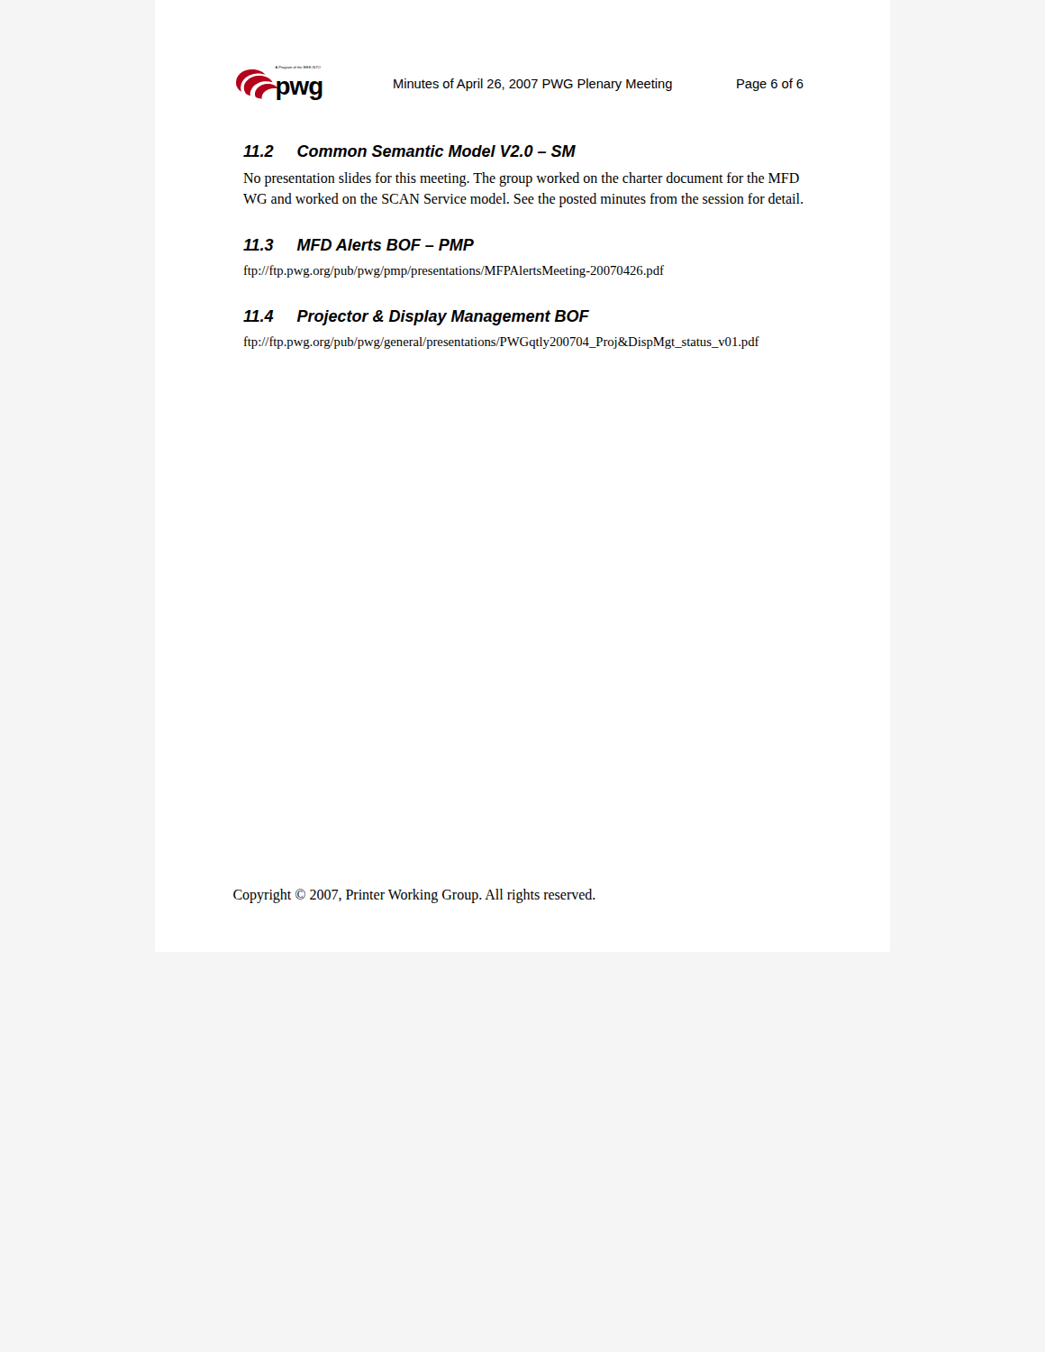PWG — A Program of the IEEE-ISTO A Program of the IEEE-ISTO pwg
Minutes of April 26, 2007 PWG Plenary Meeting Page 6 of 6
11.2 Common Semantic Model V2.0 – SM
No presentation slides for this meeting. The group worked on the charter document for the MFD WG and worked on the SCAN Service model. See the posted minutes from the session for detail.
11.3 MFD Alerts BOF – PMP
ftp://ftp.pwg.org/pub/pwg/pmp/presentations/MFPAlertsMeeting-20070426.pdf
11.4 Projector & Display Management BOF
ftp://ftp.pwg.org/pub/pwg/general/presentations/PWGqtly200704_Proj&DispMgt_status_v01.pdf
Copyright © 2007, Printer Working Group. All rights reserved.